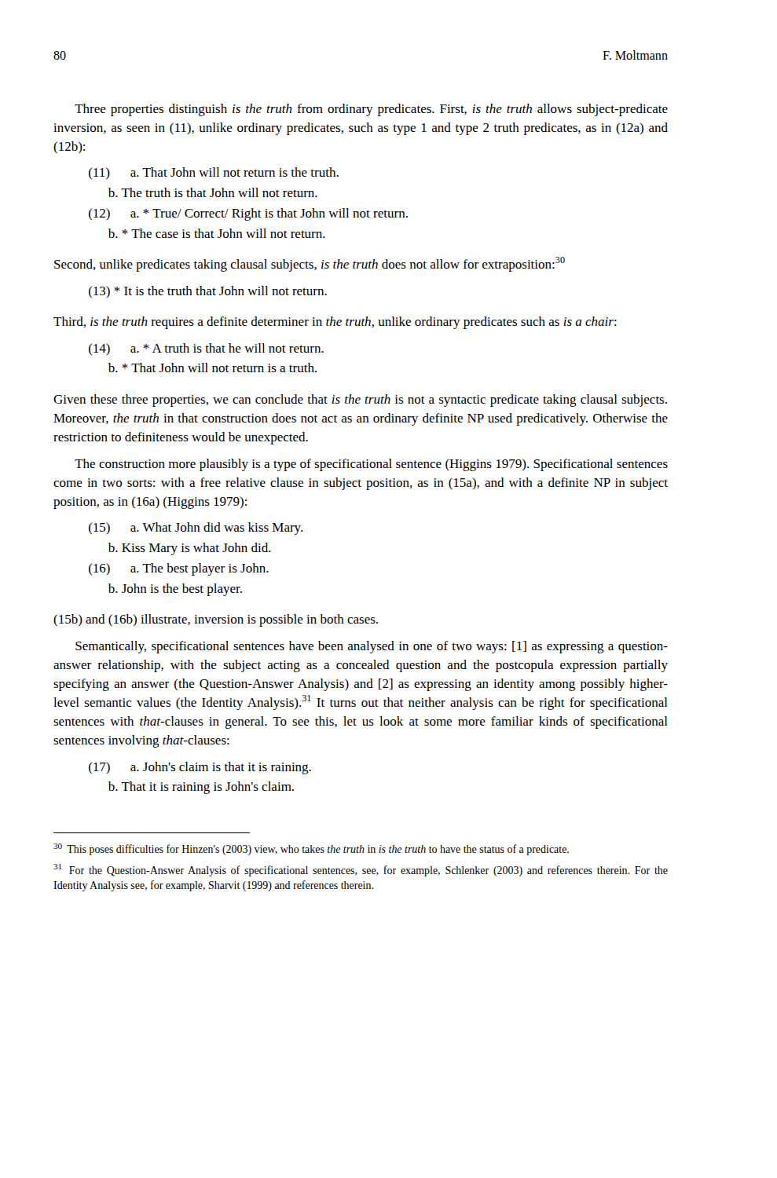80 F. Moltmann
Three properties distinguish is the truth from ordinary predicates. First, is the truth allows subject-predicate inversion, as seen in (11), unlike ordinary predicates, such as type 1 and type 2 truth predicates, as in (12a) and (12b):
(11) a. That John will not return is the truth.
b. The truth is that John will not return.
(12) a. * True/ Correct/ Right is that John will not return.
b. * The case is that John will not return.
Second, unlike predicates taking clausal subjects, is the truth does not allow for extraposition:30
(13) * It is the truth that John will not return.
Third, is the truth requires a definite determiner in the truth, unlike ordinary predicates such as is a chair:
(14) a. * A truth is that he will not return.
b. * That John will not return is a truth.
Given these three properties, we can conclude that is the truth is not a syntactic predicate taking clausal subjects. Moreover, the truth in that construction does not act as an ordinary definite NP used predicatively. Otherwise the restriction to definiteness would be unexpected.
The construction more plausibly is a type of specificational sentence (Higgins 1979). Specificational sentences come in two sorts: with a free relative clause in subject position, as in (15a), and with a definite NP in subject position, as in (16a) (Higgins 1979):
(15) a. What John did was kiss Mary.
b. Kiss Mary is what John did.
(16) a. The best player is John.
b. John is the best player.
(15b) and (16b) illustrate, inversion is possible in both cases.
Semantically, specificational sentences have been analysed in one of two ways: [1] as expressing a question-answer relationship, with the subject acting as a concealed question and the postcopula expression partially specifying an answer (the Question-Answer Analysis) and [2] as expressing an identity among possibly higher-level semantic values (the Identity Analysis).31 It turns out that neither analysis can be right for specificational sentences with that-clauses in general. To see this, let us look at some more familiar kinds of specificational sentences involving that-clauses:
(17) a. John's claim is that it is raining.
b. That it is raining is John's claim.
30 This poses difficulties for Hinzen's (2003) view, who takes the truth in is the truth to have the status of a predicate.
31 For the Question-Answer Analysis of specificational sentences, see, for example, Schlenker (2003) and references therein. For the Identity Analysis see, for example, Sharvit (1999) and references therein.